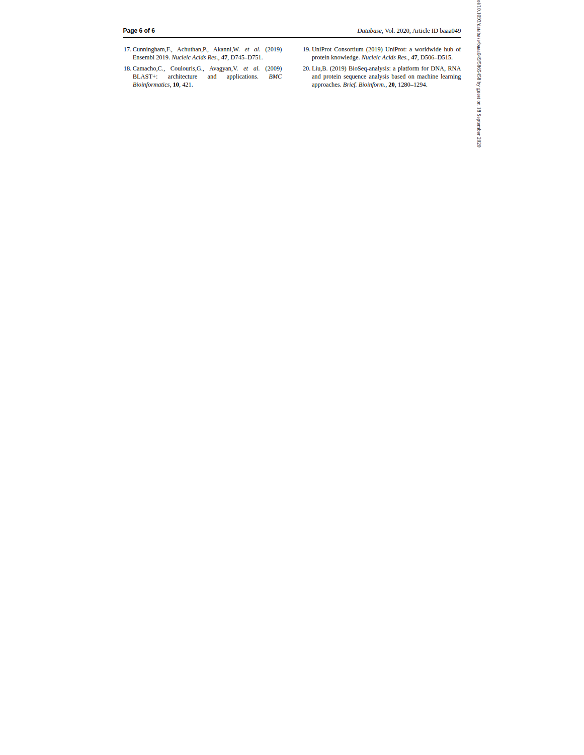Page 6 of 6
Database, Vol. 2020, Article ID baaa049
17. Cunningham,F., Achuthan,P., Akanni,W. et al. (2019) Ensembl 2019. Nucleic Acids Res., 47, D745–D751.
18. Camacho,C., Coulouris,G., Avagyan,V. et al. (2009) BLAST+: architecture and applications. BMC Bioinformatics, 10, 421.
19. UniProt Consortium (2019) UniProt: a worldwide hub of protein knowledge. Nucleic Acids Res., 47, D506–D515.
20. Liu,B. (2019) BioSeq-analysis: a platform for DNA, RNA and protein sequence analysis based on machine learning approaches. Brief. Bioinform., 20, 1280–1294.
Downloaded from https://academic.oup.com/database/article/doi/10.1093/database/baaa049/5865458 by guest on 18 September 2020